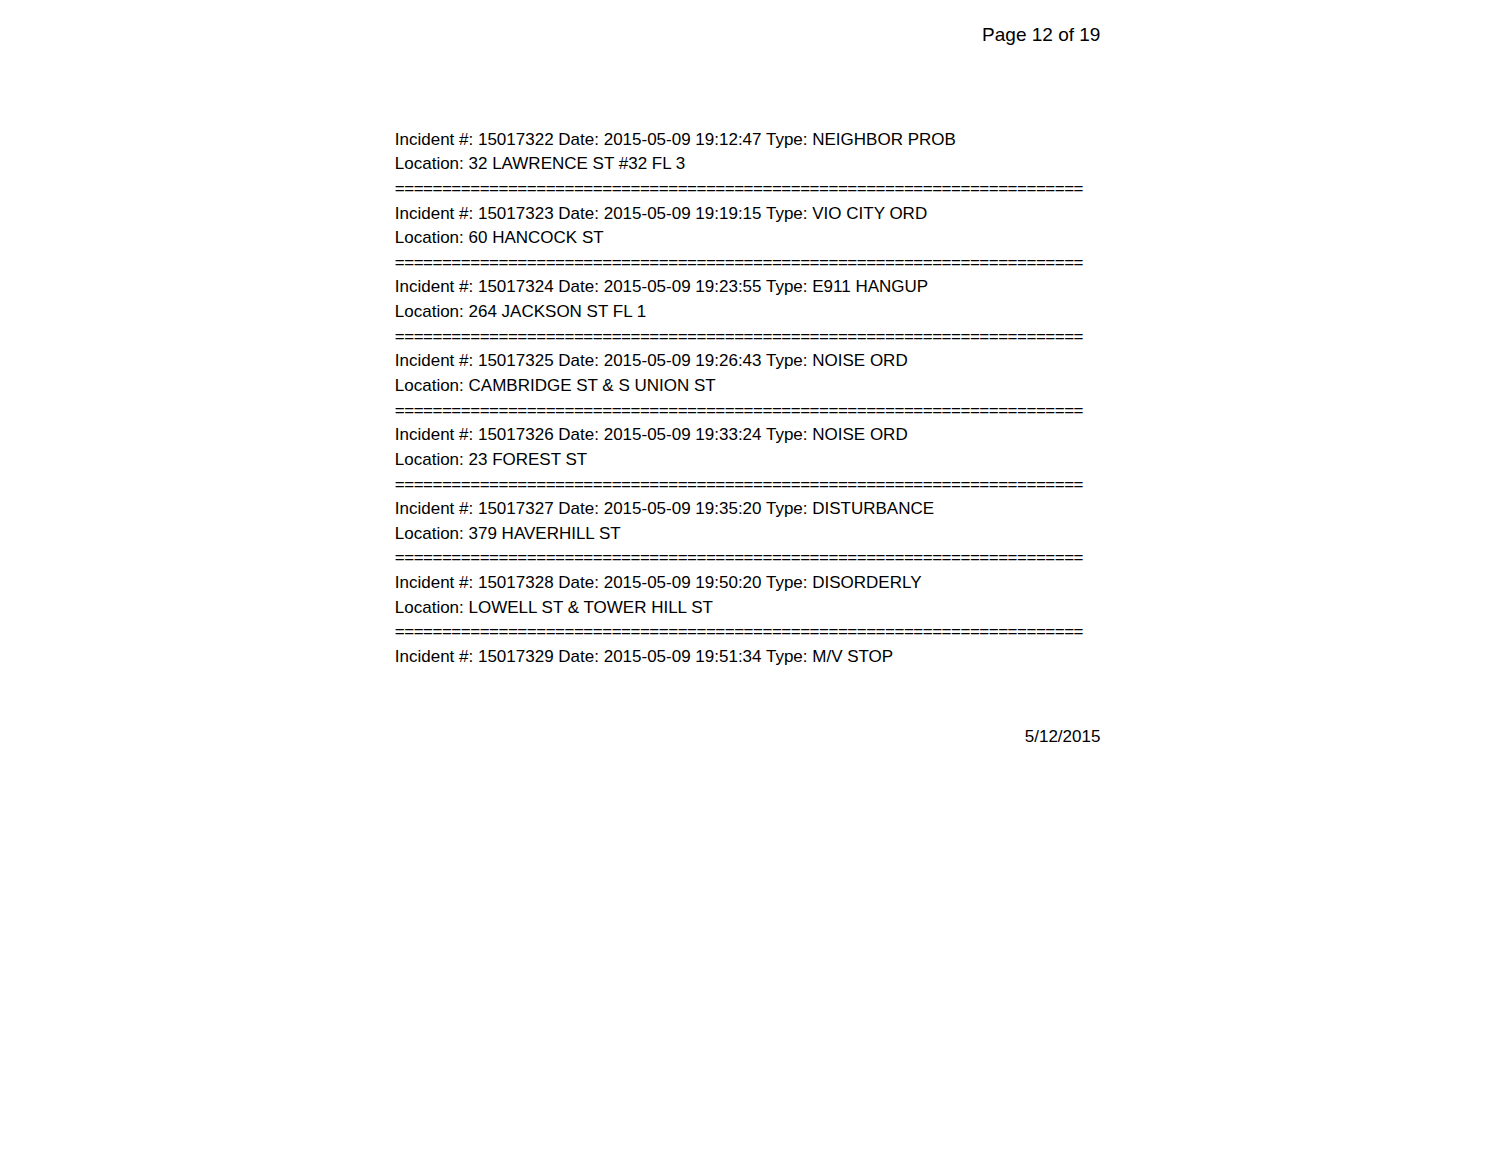Page 12 of 19
Incident #: 15017322 Date: 2015-05-09 19:12:47 Type: NEIGHBOR PROB
Location: 32 LAWRENCE ST #32 FL 3
=========================================================================
Incident #: 15017323 Date: 2015-05-09 19:19:15 Type: VIO CITY ORD
Location: 60 HANCOCK ST
=========================================================================
Incident #: 15017324 Date: 2015-05-09 19:23:55 Type: E911 HANGUP
Location: 264 JACKSON ST FL 1
=========================================================================
Incident #: 15017325 Date: 2015-05-09 19:26:43 Type: NOISE ORD
Location: CAMBRIDGE ST & S UNION ST
=========================================================================
Incident #: 15017326 Date: 2015-05-09 19:33:24 Type: NOISE ORD
Location: 23 FOREST ST
=========================================================================
Incident #: 15017327 Date: 2015-05-09 19:35:20 Type: DISTURBANCE
Location: 379 HAVERHILL ST
=========================================================================
Incident #: 15017328 Date: 2015-05-09 19:50:20 Type: DISORDERLY
Location: LOWELL ST & TOWER HILL ST
=========================================================================
Incident #: 15017329 Date: 2015-05-09 19:51:34 Type: M/V STOP
Location: BERKELEY ST & JACKSON ST
5/12/2015